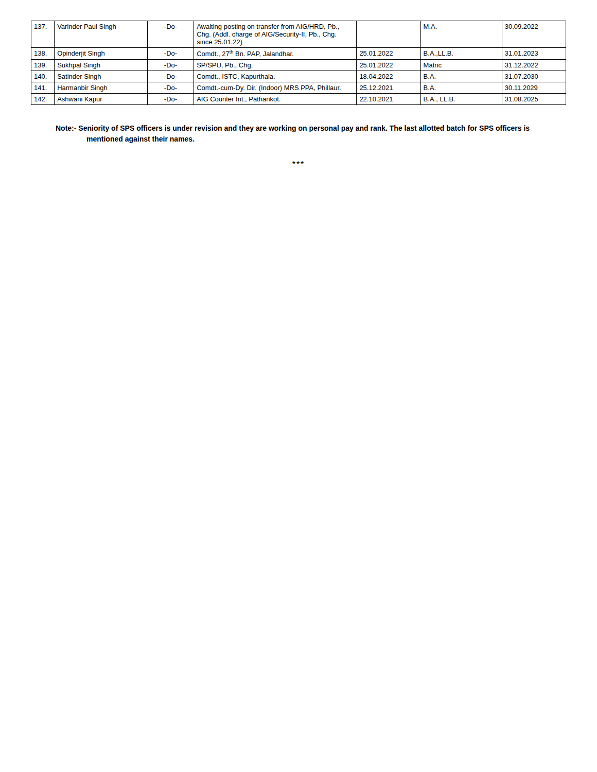| 137. | Varinder Paul Singh | -Do- | Awaiting posting on transfer from AIG/HRD, Pb., Chg. (Addl. charge of AIG/Security-II, Pb., Chg. since 25.01.22) | | M.A. | 30.09.2022 |
| 138. | Opinderjit Singh | -Do- | Comdt., 27 th Bn. PAP, Jalandhar. | 25.01.2022 | B.A.,LL.B. | 31.01.2023 |
| 139. | Sukhpal Singh | -Do- | SP/SPU, Pb., Chg. | 25.01.2022 | Matric | 31.12.2022 |
| 140. | Satinder Singh | -Do- | Comdt., ISTC, Kapurthala. | 18.04.2022 | B.A. | 31.07.2030 |
| 141. | Harmanbir Singh | -Do- | Comdt.-cum-Dy. Dir. (Indoor) MRS PPA, Phillaur. | 25.12.2021 | B.A. | 30.11.2029 |
| 142. | Ashwani Kapur | -Do- | AIG Counter Int., Pathankot. | 22.10.2021 | B.A., LL.B. | 31.08.2025 |
Note:- Seniority of SPS officers is under revision and they are working on personal pay and rank. The last allotted batch for SPS officers is mentioned against their names.
***